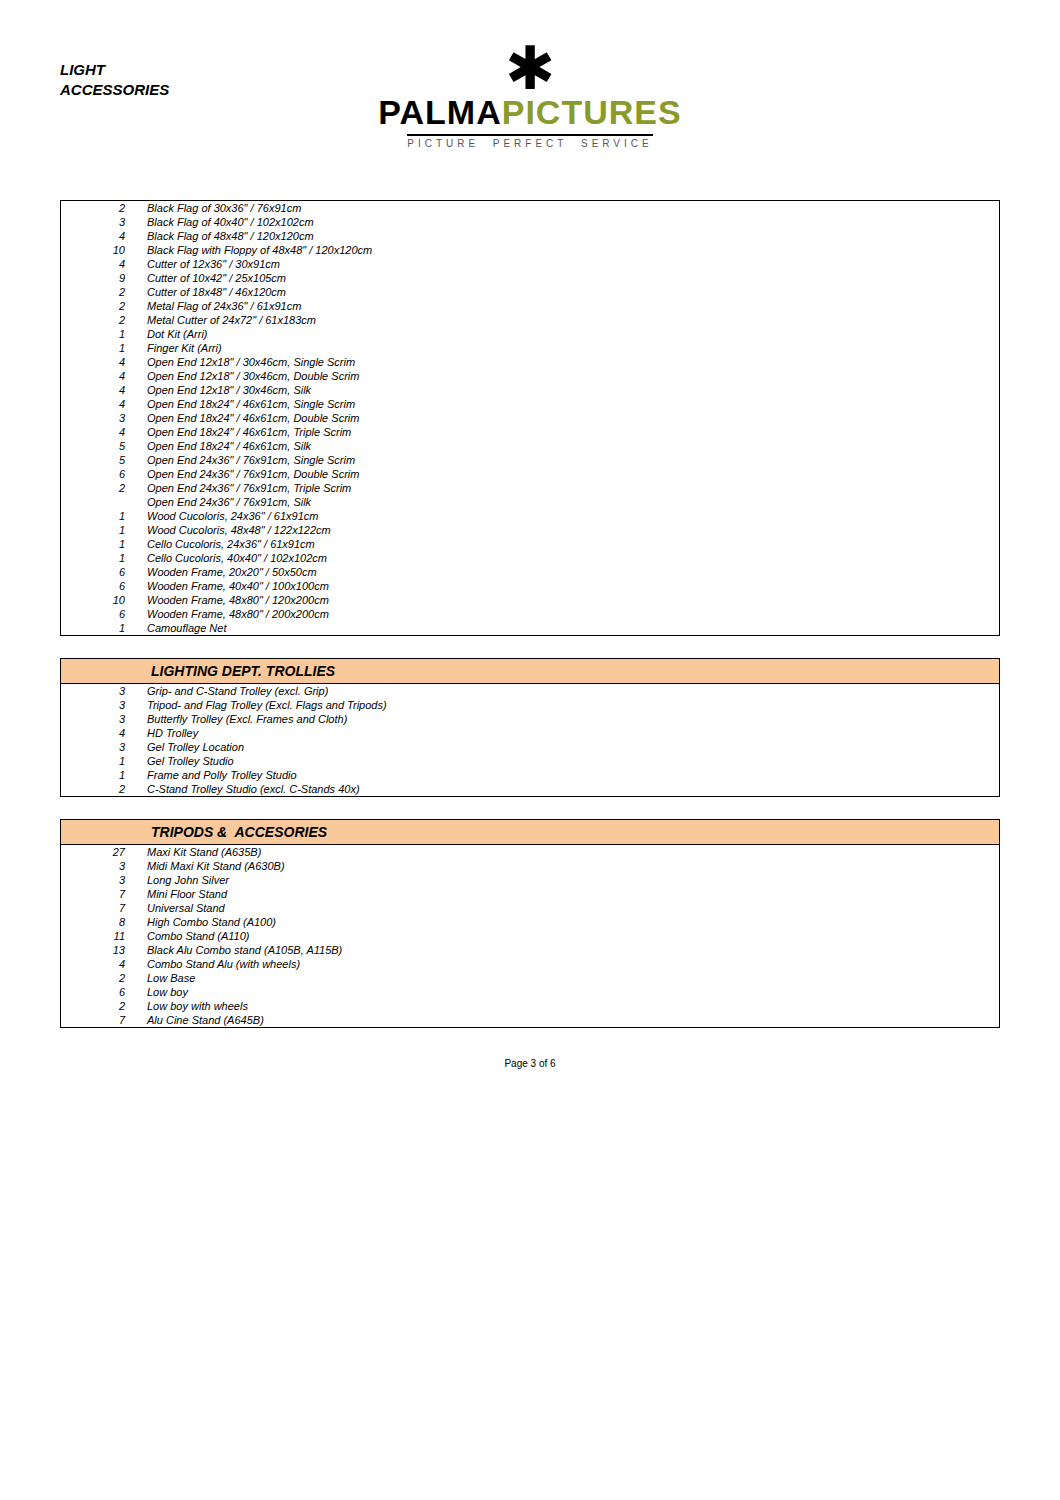LIGHT
ACCESSORIES
✱
PALMA PICTURES
PICTURE PERFECT SERVICE
| 2 | Black Flag of 30x36" / 76x91cm |
| 3 | Black Flag of 40x40" / 102x102cm |
| 4 | Black Flag of 48x48" / 120x120cm |
| 10 | Black Flag with Floppy of 48x48" / 120x120cm |
| 4 | Cutter of 12x36" / 30x91cm |
| 9 | Cutter of 10x42" / 25x105cm |
| 2 | Cutter of 18x48" / 46x120cm |
| 2 | Metal Flag of 24x36" / 61x91cm |
| 2 | Metal Cutter of 24x72" / 61x183cm |
| 1 | Dot Kit (Arri) |
| 1 | Finger Kit (Arri) |
| 4 | Open End 12x18" / 30x46cm, Single Scrim |
| 4 | Open End 12x18" / 30x46cm, Double Scrim |
| 4 | Open End 12x18" / 30x46cm, Silk |
| 4 | Open End 18x24" / 46x61cm, Single Scrim |
| 3 | Open End 18x24" / 46x61cm, Double Scrim |
| 4 | Open End 18x24" / 46x61cm, Triple Scrim |
| 5 | Open End 18x24" / 46x61cm, Silk |
| 5 | Open End 24x36" / 76x91cm, Single Scrim |
| 6 | Open End 24x36" / 76x91cm, Double Scrim |
| 2 | Open End 24x36" / 76x91cm, Triple Scrim |
| | Open End 24x36" / 76x91cm, Silk |
| 1 | Wood Cucoloris, 24x36" / 61x91cm |
| 1 | Wood Cucoloris, 48x48" / 122x122cm |
| 1 | Cello Cucoloris, 24x36" / 61x91cm |
| 1 | Cello Cucoloris, 40x40" / 102x102cm |
| 6 | Wooden Frame, 20x20" / 50x50cm |
| 6 | Wooden Frame, 40x40" / 100x100cm |
| 10 | Wooden Frame, 48x80" / 120x200cm |
| 6 | Wooden Frame, 48x80" / 200x200cm |
| 1 | Camouflage Net |
LIGHTING DEPT. TROLLIES
| 3 | Grip- and C-Stand Trolley (excl. Grip) |
| 3 | Tripod- and Flag Trolley (Excl. Flags and Tripods) |
| 3 | Butterfly Trolley (Excl. Frames and Cloth) |
| 4 | HD Trolley |
| 3 | Gel Trolley Location |
| 1 | Gel Trolley Studio |
| 1 | Frame and Polly Trolley Studio |
| 2 | C-Stand Trolley Studio (excl. C-Stands 40x) |
TRIPODS & ACCESORIES
| 27 | Maxi Kit Stand (A635B) |
| 3 | Midi Maxi Kit Stand (A630B) |
| 3 | Long John Silver |
| 7 | Mini Floor Stand |
| 7 | Universal Stand |
| 8 | High Combo Stand (A100) |
| 11 | Combo Stand (A110) |
| 13 | Black Alu Combo stand (A105B, A115B) |
| 4 | Combo Stand Alu (with wheels) |
| 2 | Low Base |
| 6 | Low boy |
| 2 | Low boy with wheels |
| 7 | Alu Cine Stand (A645B) |
Page 3 of 6